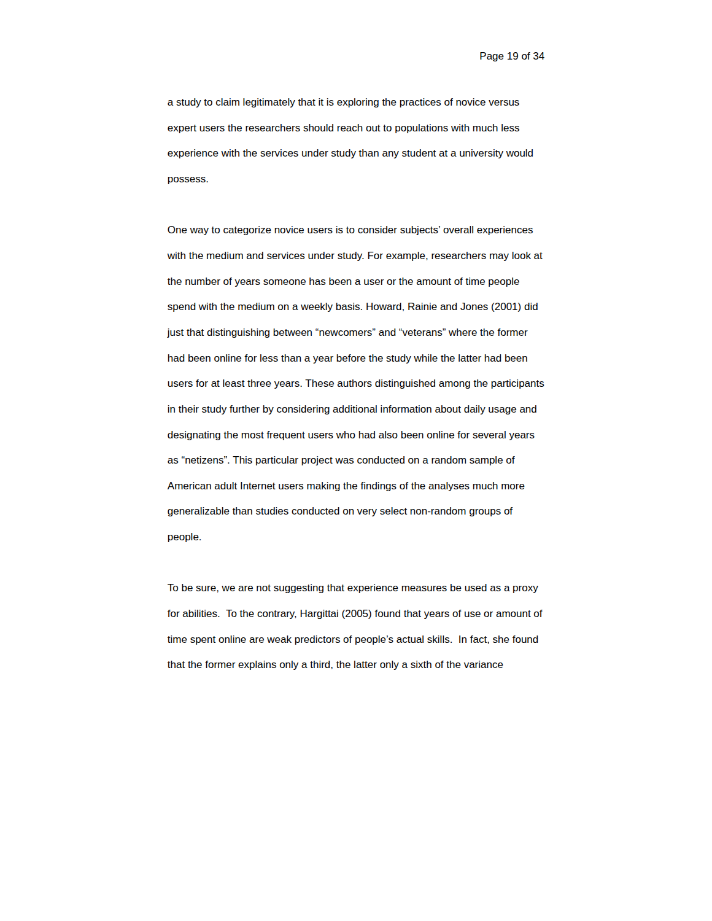Page 19 of 34
a study to claim legitimately that it is exploring the practices of novice versus expert users the researchers should reach out to populations with much less experience with the services under study than any student at a university would possess.
One way to categorize novice users is to consider subjects’ overall experiences with the medium and services under study. For example, researchers may look at the number of years someone has been a user or the amount of time people spend with the medium on a weekly basis. Howard, Rainie and Jones (2001) did just that distinguishing between “newcomers” and “veterans” where the former had been online for less than a year before the study while the latter had been users for at least three years. These authors distinguished among the participants in their study further by considering additional information about daily usage and designating the most frequent users who had also been online for several years as “netizens”. This particular project was conducted on a random sample of American adult Internet users making the findings of the analyses much more generalizable than studies conducted on very select non-random groups of people.
To be sure, we are not suggesting that experience measures be used as a proxy for abilities. To the contrary, Hargittai (2005) found that years of use or amount of time spent online are weak predictors of people’s actual skills. In fact, she found that the former explains only a third, the latter only a sixth of the variance